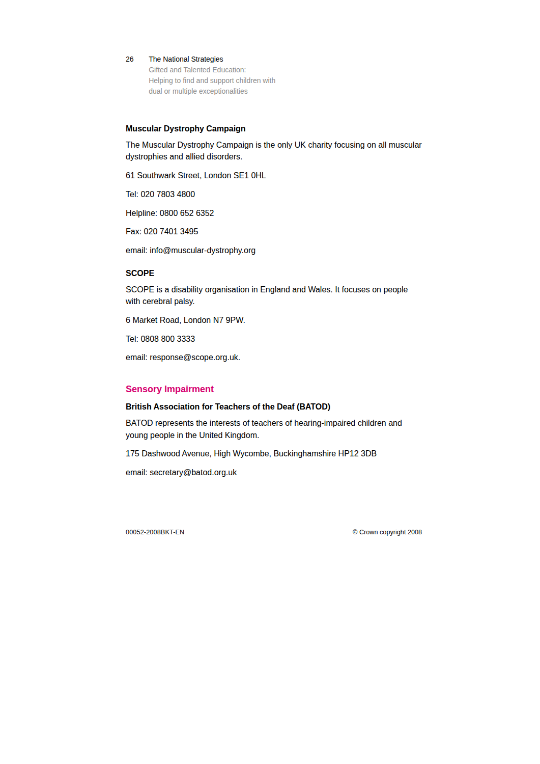26
The National Strategies
Gifted and Talented Education:
Helping to find and support children with
dual or multiple exceptionalities
Muscular Dystrophy Campaign
The Muscular Dystrophy Campaign is the only UK charity focusing on all muscular dystrophies and allied disorders.
61 Southwark Street, London SE1 0HL
Tel: 020 7803 4800
Helpline: 0800 652 6352
Fax: 020 7401 3495
email: info@muscular-dystrophy.org
SCOPE
SCOPE is a disability organisation in England and Wales. It focuses on people with cerebral palsy.
6 Market Road, London N7 9PW.
Tel: 0808 800 3333
email: response@scope.org.uk.
Sensory Impairment
British Association for Teachers of the Deaf (BATOD)
BATOD represents the interests of teachers of hearing-impaired children and young people in the United Kingdom.
175 Dashwood Avenue, High Wycombe, Buckinghamshire HP12 3DB
email: secretary@batod.org.uk
00052-2008BKT-EN
© Crown copyright 2008